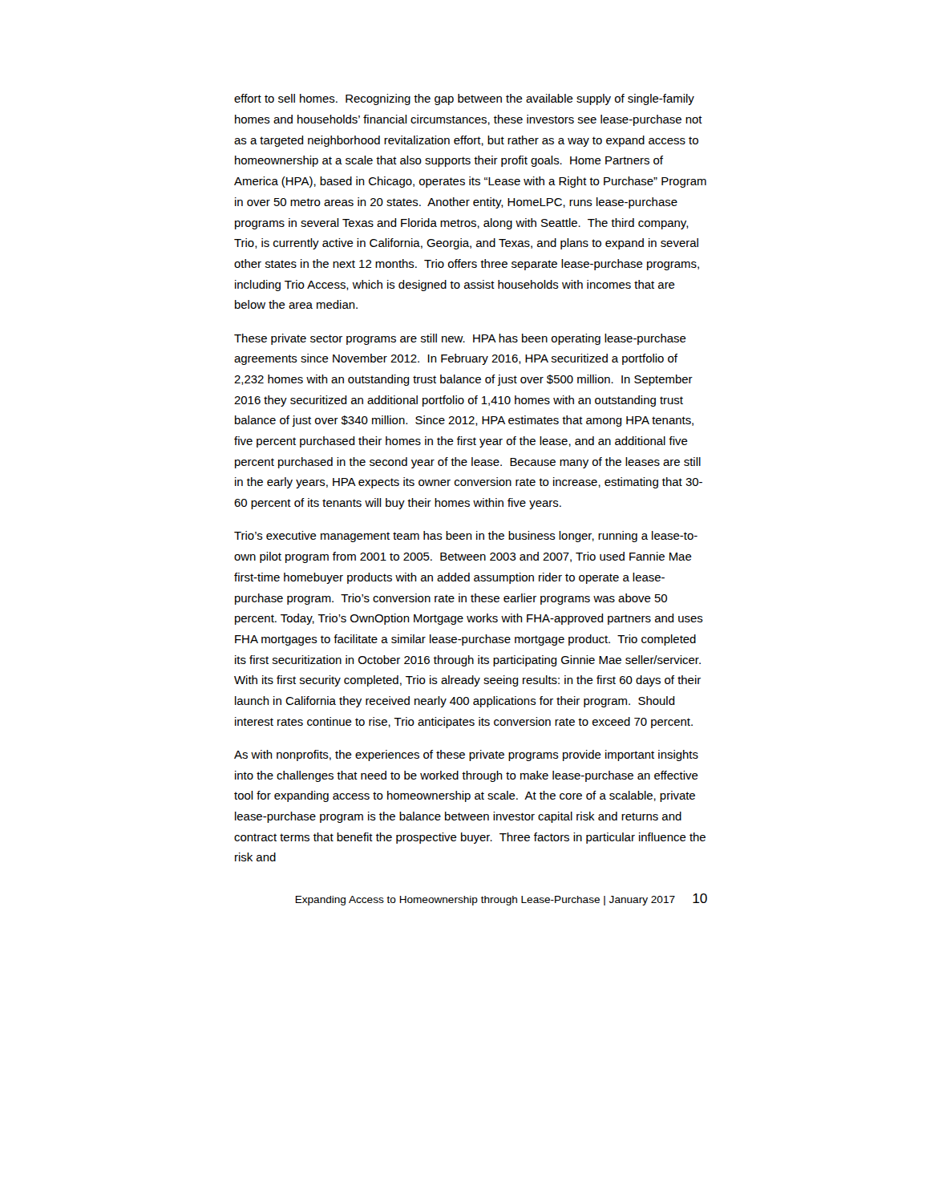effort to sell homes. Recognizing the gap between the available supply of single-family homes and households’ financial circumstances, these investors see lease-purchase not as a targeted neighborhood revitalization effort, but rather as a way to expand access to homeownership at a scale that also supports their profit goals. Home Partners of America (HPA), based in Chicago, operates its “Lease with a Right to Purchase” Program in over 50 metro areas in 20 states. Another entity, HomeLPC, runs lease-purchase programs in several Texas and Florida metros, along with Seattle. The third company, Trio, is currently active in California, Georgia, and Texas, and plans to expand in several other states in the next 12 months. Trio offers three separate lease-purchase programs, including Trio Access, which is designed to assist households with incomes that are below the area median.
These private sector programs are still new. HPA has been operating lease-purchase agreements since November 2012. In February 2016, HPA securitized a portfolio of 2,232 homes with an outstanding trust balance of just over $500 million. In September 2016 they securitized an additional portfolio of 1,410 homes with an outstanding trust balance of just over $340 million. Since 2012, HPA estimates that among HPA tenants, five percent purchased their homes in the first year of the lease, and an additional five percent purchased in the second year of the lease. Because many of the leases are still in the early years, HPA expects its owner conversion rate to increase, estimating that 30-60 percent of its tenants will buy their homes within five years.
Trio’s executive management team has been in the business longer, running a lease-to-own pilot program from 2001 to 2005. Between 2003 and 2007, Trio used Fannie Mae first-time homebuyer products with an added assumption rider to operate a lease-purchase program. Trio’s conversion rate in these earlier programs was above 50 percent. Today, Trio’s OwnOption Mortgage works with FHA-approved partners and uses FHA mortgages to facilitate a similar lease-purchase mortgage product. Trio completed its first securitization in October 2016 through its participating Ginnie Mae seller/servicer. With its first security completed, Trio is already seeing results: in the first 60 days of their launch in California they received nearly 400 applications for their program. Should interest rates continue to rise, Trio anticipates its conversion rate to exceed 70 percent.
As with nonprofits, the experiences of these private programs provide important insights into the challenges that need to be worked through to make lease-purchase an effective tool for expanding access to homeownership at scale. At the core of a scalable, private lease-purchase program is the balance between investor capital risk and returns and contract terms that benefit the prospective buyer. Three factors in particular influence the risk and
Expanding Access to Homeownership through Lease-Purchase | January 201710